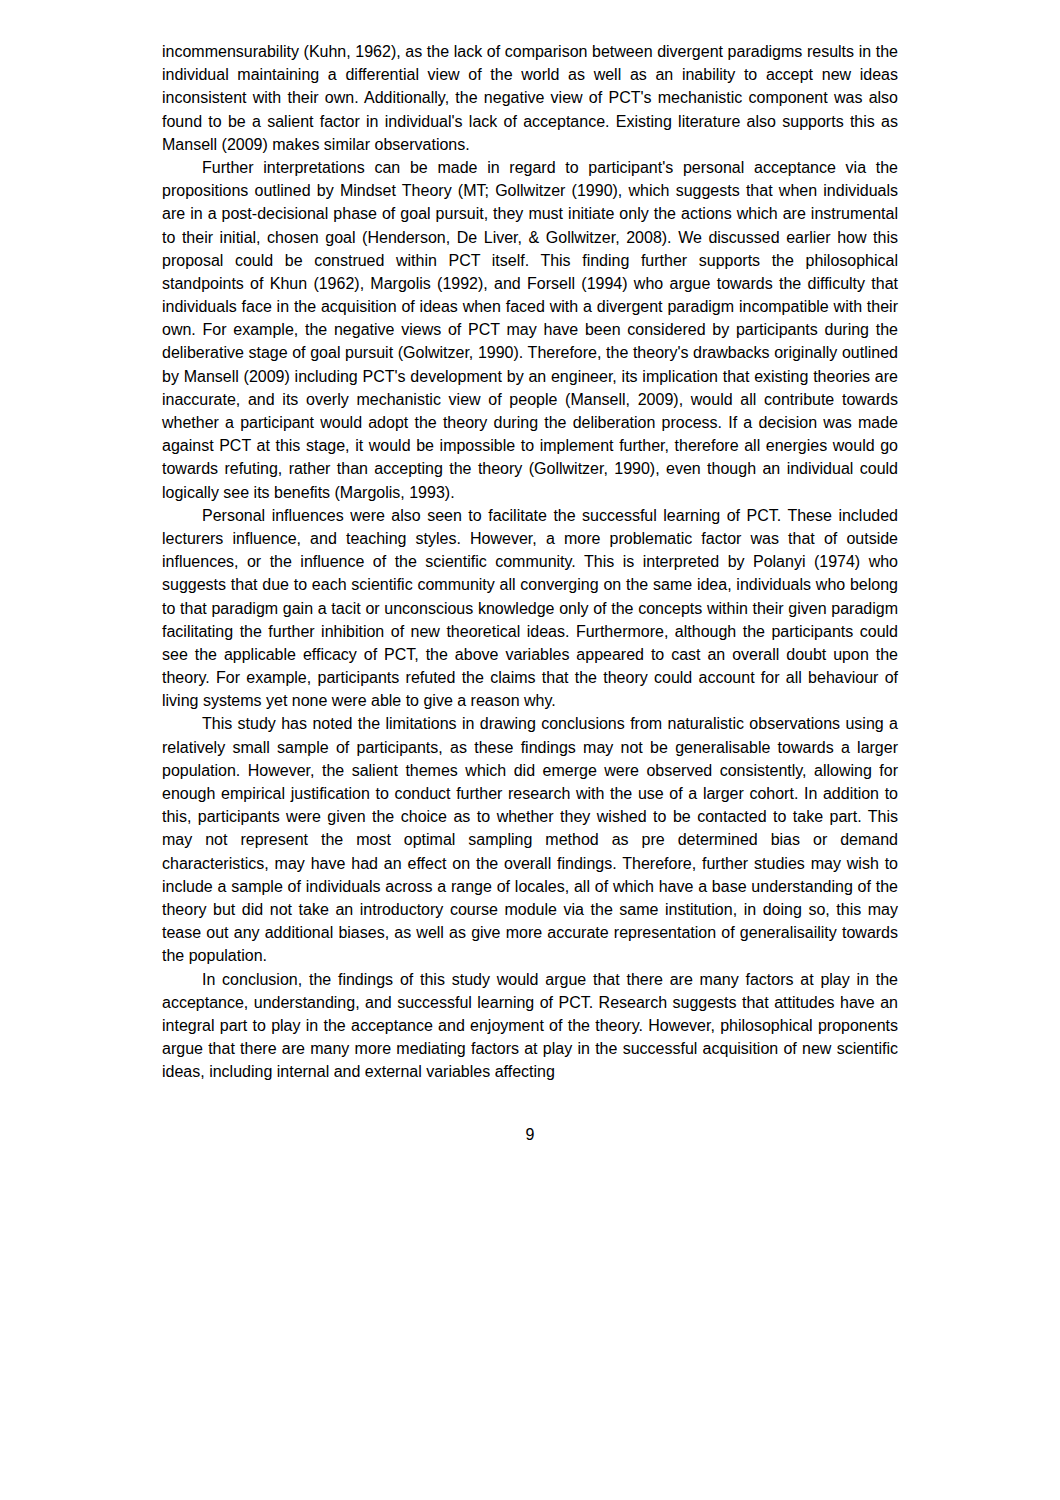incommensurability (Kuhn, 1962), as the lack of comparison between divergent paradigms results in the individual maintaining a differential view of the world as well as an inability to accept new ideas inconsistent with their own. Additionally, the negative view of PCT's mechanistic component was also found to be a salient factor in individual's lack of acceptance. Existing literature also supports this as Mansell (2009) makes similar observations.
Further interpretations can be made in regard to participant's personal acceptance via the propositions outlined by Mindset Theory (MT; Gollwitzer (1990), which suggests that when individuals are in a post-decisional phase of goal pursuit, they must initiate only the actions which are instrumental to their initial, chosen goal (Henderson, De Liver, & Gollwitzer, 2008). We discussed earlier how this proposal could be construed within PCT itself. This finding further supports the philosophical standpoints of Khun (1962), Margolis (1992), and Forsell (1994) who argue towards the difficulty that individuals face in the acquisition of ideas when faced with a divergent paradigm incompatible with their own. For example, the negative views of PCT may have been considered by participants during the deliberative stage of goal pursuit (Golwitzer, 1990). Therefore, the theory's drawbacks originally outlined by Mansell (2009) including PCT's development by an engineer, its implication that existing theories are inaccurate, and its overly mechanistic view of people (Mansell, 2009), would all contribute towards whether a participant would adopt the theory during the deliberation process. If a decision was made against PCT at this stage, it would be impossible to implement further, therefore all energies would go towards refuting, rather than accepting the theory (Gollwitzer, 1990), even though an individual could logically see its benefits (Margolis, 1993).
Personal influences were also seen to facilitate the successful learning of PCT. These included lecturers influence, and teaching styles. However, a more problematic factor was that of outside influences, or the influence of the scientific community. This is interpreted by Polanyi (1974) who suggests that due to each scientific community all converging on the same idea, individuals who belong to that paradigm gain a tacit or unconscious knowledge only of the concepts within their given paradigm facilitating the further inhibition of new theoretical ideas. Furthermore, although the participants could see the applicable efficacy of PCT, the above variables appeared to cast an overall doubt upon the theory. For example, participants refuted the claims that the theory could account for all behaviour of living systems yet none were able to give a reason why.
This study has noted the limitations in drawing conclusions from naturalistic observations using a relatively small sample of participants, as these findings may not be generalisable towards a larger population. However, the salient themes which did emerge were observed consistently, allowing for enough empirical justification to conduct further research with the use of a larger cohort. In addition to this, participants were given the choice as to whether they wished to be contacted to take part. This may not represent the most optimal sampling method as pre determined bias or demand characteristics, may have had an effect on the overall findings. Therefore, further studies may wish to include a sample of individuals across a range of locales, all of which have a base understanding of the theory but did not take an introductory course module via the same institution, in doing so, this may tease out any additional biases, as well as give more accurate representation of generalisaility towards the population.
In conclusion, the findings of this study would argue that there are many factors at play in the acceptance, understanding, and successful learning of PCT. Research suggests that attitudes have an integral part to play in the acceptance and enjoyment of the theory. However, philosophical proponents argue that there are many more mediating factors at play in the successful acquisition of new scientific ideas, including internal and external variables affecting
9